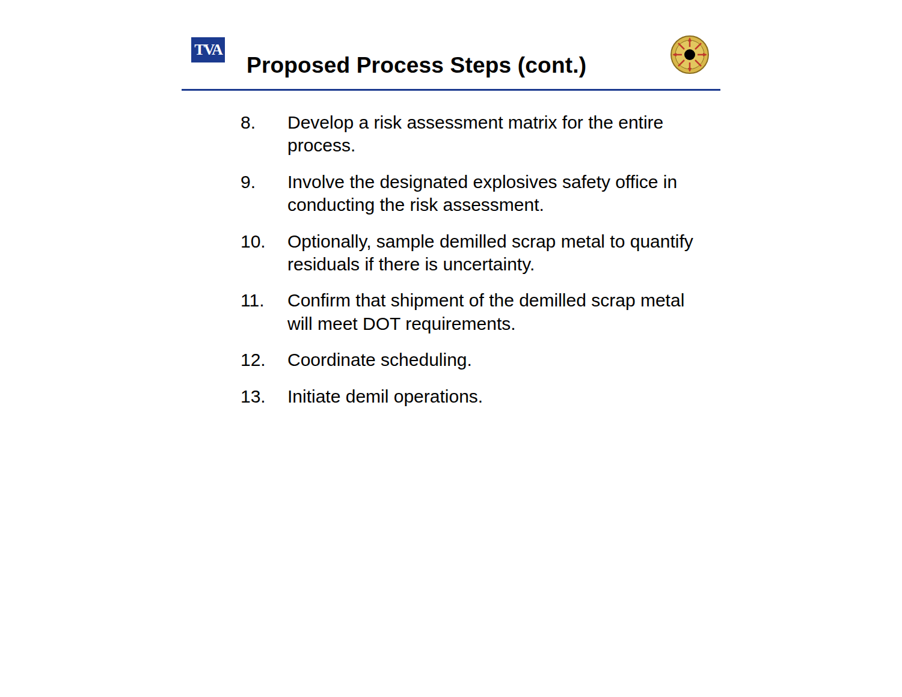TVA
Proposed Process Steps (cont.)
8. Develop a risk assessment matrix for the entire process.
9. Involve the designated explosives safety office in conducting the risk assessment.
10. Optionally, sample demilled scrap metal to quantify residuals if there is uncertainty.
11. Confirm that shipment of the demilled scrap metal will meet DOT requirements.
12. Coordinate scheduling.
13. Initiate demil operations.